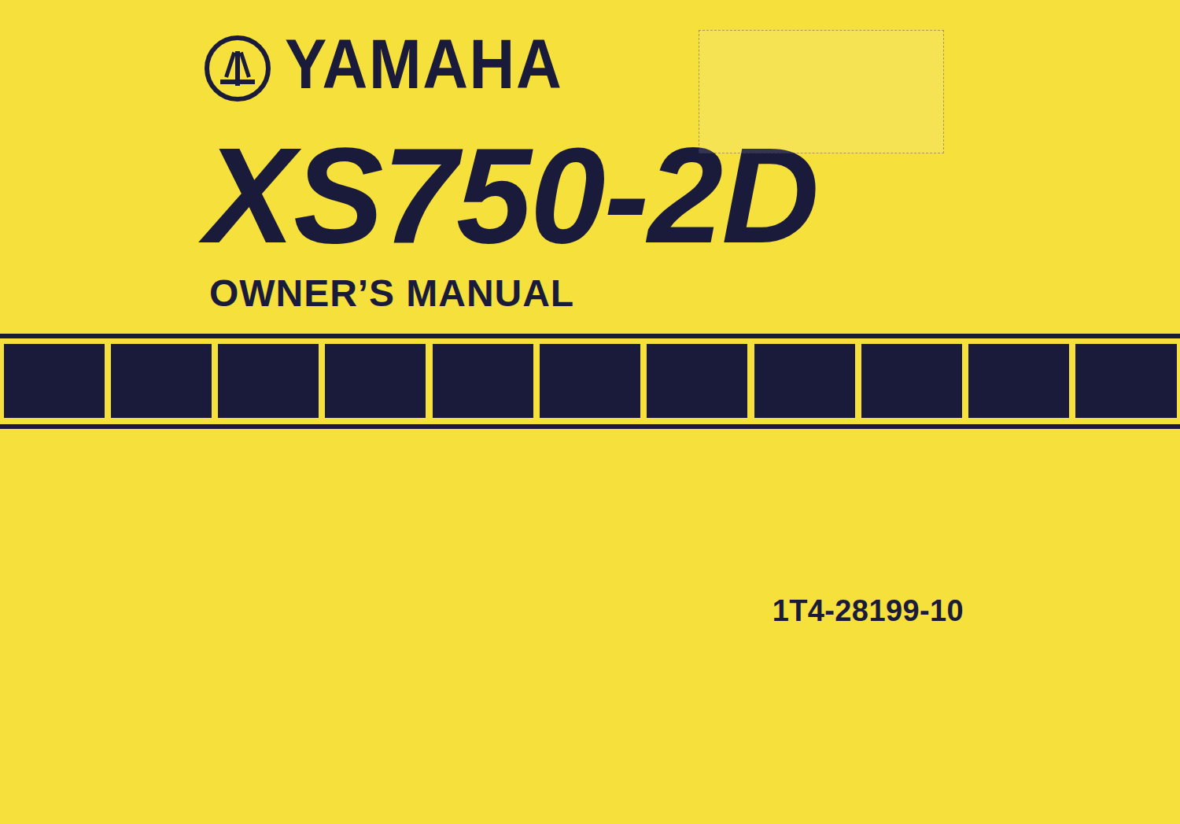YAMAHA
XS750-2D
OWNER’S MANUAL
1T4-28199-10